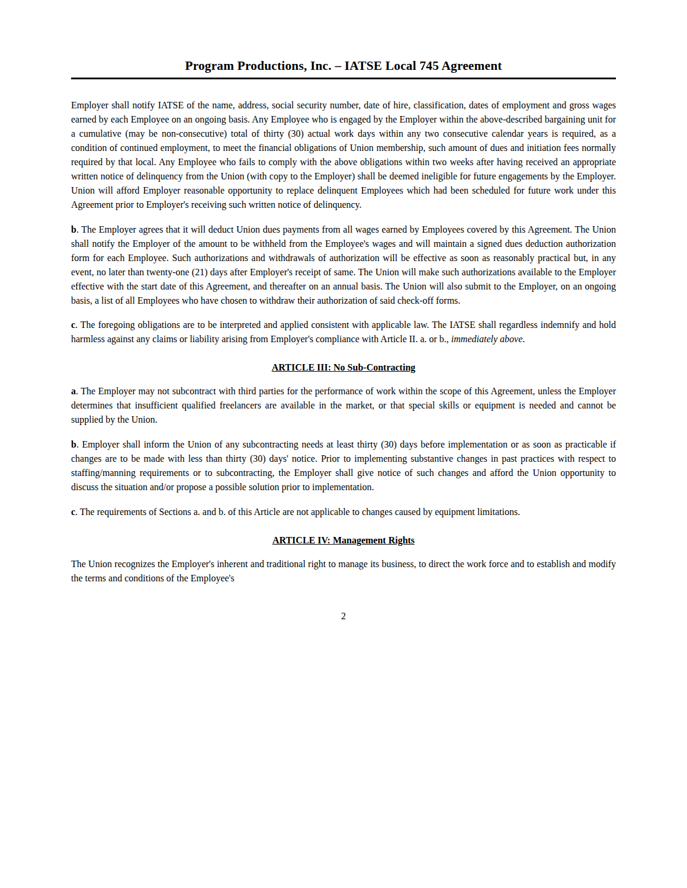Program Productions, Inc. – IATSE Local 745 Agreement
Employer shall notify IATSE of the name, address, social security number, date of hire, classification, dates of employment and gross wages earned by each Employee on an ongoing basis. Any Employee who is engaged by the Employer within the above-described bargaining unit for a cumulative (may be non-consecutive) total of thirty (30) actual work days within any two consecutive calendar years is required, as a condition of continued employment, to meet the financial obligations of Union membership, such amount of dues and initiation fees normally required by that local. Any Employee who fails to comply with the above obligations within two weeks after having received an appropriate written notice of delinquency from the Union (with copy to the Employer) shall be deemed ineligible for future engagements by the Employer. Union will afford Employer reasonable opportunity to replace delinquent Employees which had been scheduled for future work under this Agreement prior to Employer's receiving such written notice of delinquency.
b. The Employer agrees that it will deduct Union dues payments from all wages earned by Employees covered by this Agreement. The Union shall notify the Employer of the amount to be withheld from the Employee's wages and will maintain a signed dues deduction authorization form for each Employee. Such authorizations and withdrawals of authorization will be effective as soon as reasonably practical but, in any event, no later than twenty-one (21) days after Employer's receipt of same. The Union will make such authorizations available to the Employer effective with the start date of this Agreement, and thereafter on an annual basis. The Union will also submit to the Employer, on an ongoing basis, a list of all Employees who have chosen to withdraw their authorization of said check-off forms.
c. The foregoing obligations are to be interpreted and applied consistent with applicable law. The IATSE shall regardless indemnify and hold harmless against any claims or liability arising from Employer's compliance with Article II. a. or b., immediately above.
ARTICLE III: No Sub-Contracting
a. The Employer may not subcontract with third parties for the performance of work within the scope of this Agreement, unless the Employer determines that insufficient qualified freelancers are available in the market, or that special skills or equipment is needed and cannot be supplied by the Union.
b. Employer shall inform the Union of any subcontracting needs at least thirty (30) days before implementation or as soon as practicable if changes are to be made with less than thirty (30) days' notice. Prior to implementing substantive changes in past practices with respect to staffing/manning requirements or to subcontracting, the Employer shall give notice of such changes and afford the Union opportunity to discuss the situation and/or propose a possible solution prior to implementation.
c. The requirements of Sections a. and b. of this Article are not applicable to changes caused by equipment limitations.
ARTICLE IV: Management Rights
The Union recognizes the Employer's inherent and traditional right to manage its business, to direct the work force and to establish and modify the terms and conditions of the Employee's
2